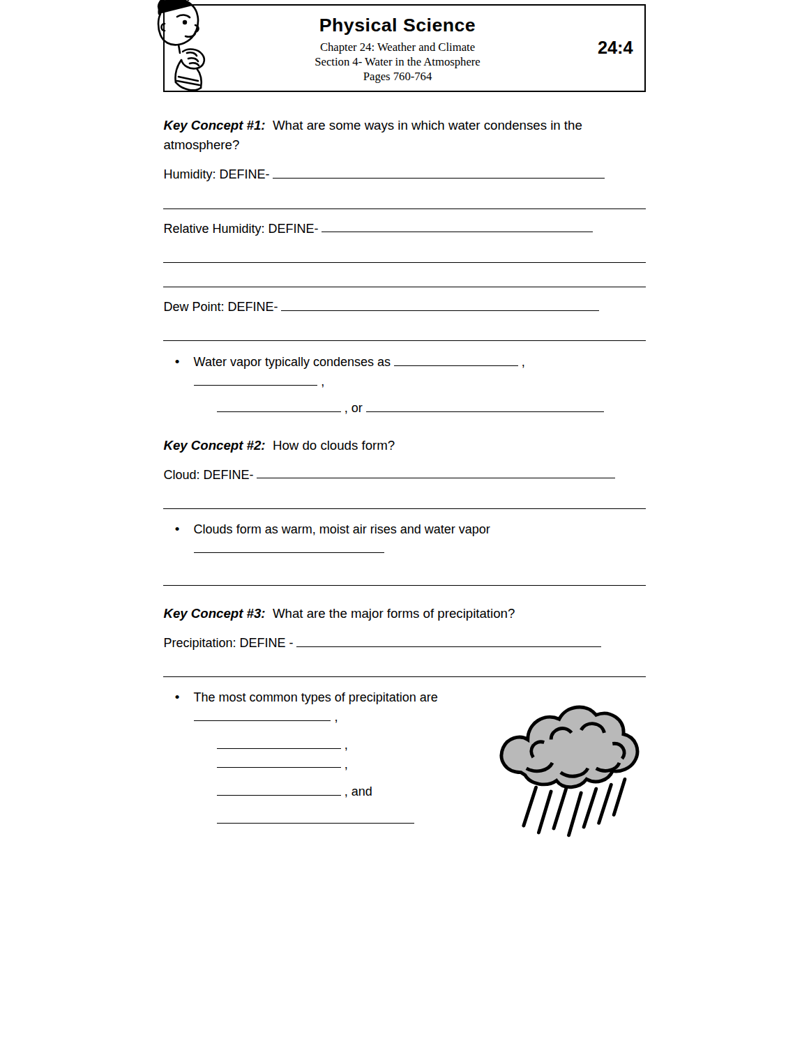Physical Science
Chapter 24: Weather and Climate
Section 4- Water in the Atmosphere
Pages 760-764
24:4
Key Concept #1: What are some ways in which water condenses in the atmosphere?
Humidity: DEFINE-
Relative Humidity: DEFINE-
Dew Point: DEFINE-
Water vapor typically condenses as , ,
, or
Key Concept #2: How do clouds form?
Cloud: DEFINE-
Clouds form as warm, moist air rises and water vapor
Key Concept #3: What are the major forms of precipitation?
Precipitation: DEFINE -
The most common types of precipitation are ,
, ,
, and